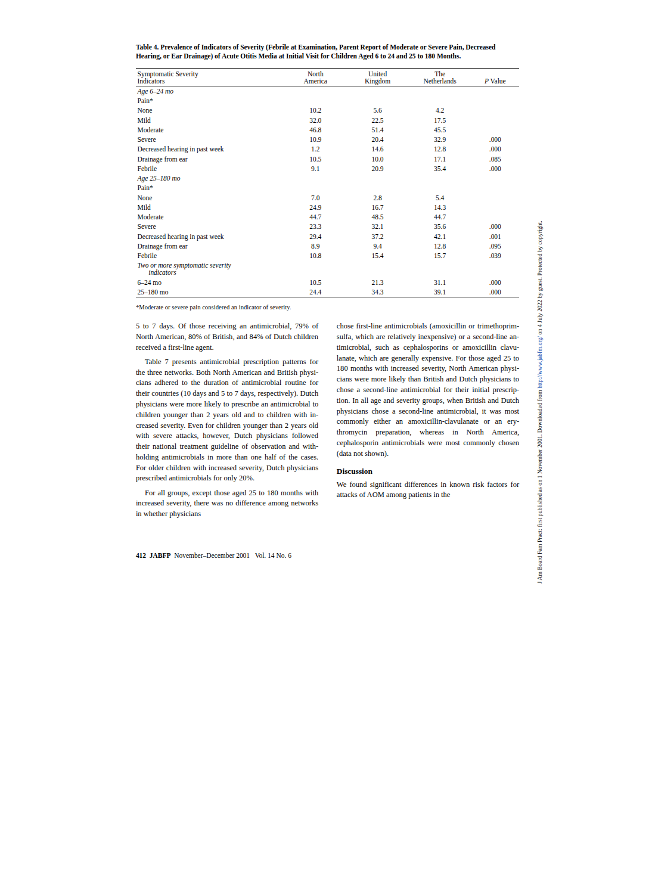J Am Board Fam Pract: first published as on 1 November 2001. Downloaded from http://www.jabfm.org/ on 4 July 2022 by guest. Protected by copyright.
Table 4. Prevalence of Indicators of Severity (Febrile at Examination, Parent Report of Moderate or Severe Pain, Decreased Hearing, or Ear Drainage) of Acute Otitis Media at Initial Visit for Children Aged 6 to 24 and 25 to 180 Months.
| Symptomatic Severity Indicators | North America | United Kingdom | The Netherlands | P Value |
| --- | --- | --- | --- | --- |
| Age 6–24 mo |
| Pain* | | | | |
| None | 10.2 | 5.6 | 4.2 | |
| Mild | 32.0 | 22.5 | 17.5 | |
| Moderate | 46.8 | 51.4 | 45.5 | |
| Severe | 10.9 | 20.4 | 32.9 | .000 |
| Decreased hearing in past week | 1.2 | 14.6 | 12.8 | .000 |
| Drainage from ear | 10.5 | 10.0 | 17.1 | .085 |
| Febrile | 9.1 | 20.9 | 35.4 | .000 |
| Age 25–180 mo |
| Pain* | | | | |
| None | 7.0 | 2.8 | 5.4 | |
| Mild | 24.9 | 16.7 | 14.3 | |
| Moderate | 44.7 | 48.5 | 44.7 | |
| Severe | 23.3 | 32.1 | 35.6 | .000 |
| Decreased hearing in past week | 29.4 | 37.2 | 42.1 | .001 |
| Drainage from ear | 8.9 | 9.4 | 12.8 | .095 |
| Febrile | 10.8 | 15.4 | 15.7 | .039 |
| Two or more symptomatic severity indicators |
| 6–24 mo | 10.5 | 21.3 | 31.1 | .000 |
| 25–180 mo | 24.4 | 34.3 | 39.1 | .000 |
*Moderate or severe pain considered an indicator of severity.
5 to 7 days. Of those receiving an antimicrobial, 79% of North American, 80% of British, and 84% of Dutch children received a first-line agent.
Table 7 presents antimicrobial prescription patterns for the three networks. Both North American and British physicians adhered to the duration of antimicrobial routine for their countries (10 days and 5 to 7 days, respectively). Dutch physicians were more likely to prescribe an antimicrobial to children younger than 2 years old and to children with increased severity. Even for children younger than 2 years old with severe attacks, however, Dutch physicians followed their national treatment guideline of observation and withholding antimicrobials in more than one half of the cases. For older children with increased severity, Dutch physicians prescribed antimicrobials for only 20%.
For all groups, except those aged 25 to 180 months with increased severity, there was no difference among networks in whether physicians
chose first-line antimicrobials (amoxicillin or trimethoprim-sulfa, which are relatively inexpensive) or a second-line antimicrobial, such as cephalosporins or amoxicillin clavulanate, which are generally expensive. For those aged 25 to 180 months with increased severity, North American physicians were more likely than British and Dutch physicians to chose a second-line antimicrobial for their initial prescription. In all age and severity groups, when British and Dutch physicians chose a second-line antimicrobial, it was most commonly either an amoxicillin-clavulanate or an erythromycin preparation, whereas in North America, cephalosporin antimicrobials were most commonly chosen (data not shown).
Discussion
We found significant differences in known risk factors for attacks of AOM among patients in the
412 JABFP November–December 2001 Vol. 14 No. 6